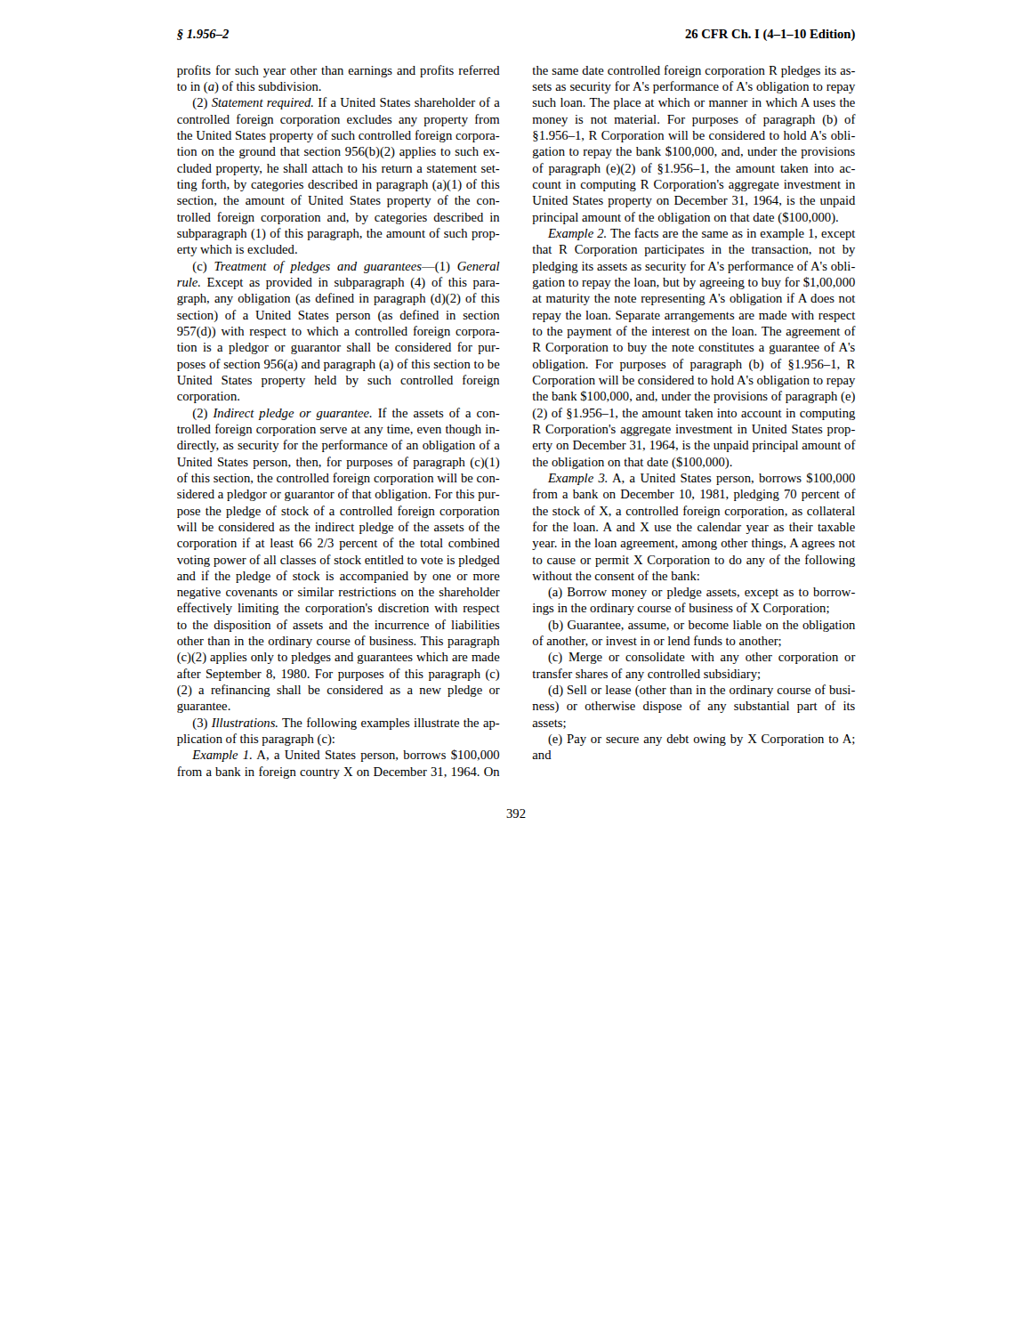§ 1.956–2 26 CFR Ch. I (4–1–10 Edition)
profits for such year other than earnings and profits referred to in (a) of this subdivision.
(2) Statement required. If a United States shareholder of a controlled foreign corporation excludes any property from the United States property of such controlled foreign corporation on the ground that section 956(b)(2) applies to such excluded property, he shall attach to his return a statement setting forth, by categories described in paragraph (a)(1) of this section, the amount of United States property of the controlled foreign corporation and, by categories described in subparagraph (1) of this paragraph, the amount of such property which is excluded.
(c) Treatment of pledges and guarantees—(1) General rule. Except as provided in subparagraph (4) of this paragraph, any obligation (as defined in paragraph (d)(2) of this section) of a United States person (as defined in section 957(d)) with respect to which a controlled foreign corporation is a pledgor or guarantor shall be considered for purposes of section 956(a) and paragraph (a) of this section to be United States property held by such controlled foreign corporation.
(2) Indirect pledge or guarantee. If the assets of a controlled foreign corporation serve at any time, even though indirectly, as security for the performance of an obligation of a United States person, then, for purposes of paragraph (c)(1) of this section, the controlled foreign corporation will be considered a pledgor or guarantor of that obligation. For this purpose the pledge of stock of a controlled foreign corporation will be considered as the indirect pledge of the assets of the corporation if at least 66 2/3 percent of the total combined voting power of all classes of stock entitled to vote is pledged and if the pledge of stock is accompanied by one or more negative covenants or similar restrictions on the shareholder effectively limiting the corporation's discretion with respect to the disposition of assets and the incurrence of liabilities other than in the ordinary course of business. This paragraph (c)(2) applies only to pledges and guarantees which are made after September 8, 1980. For purposes of this paragraph (c)(2) a refinancing shall be considered as a new pledge or guarantee.
(3) Illustrations. The following examples illustrate the application of this paragraph (c):
Example 1. A, a United States person, borrows $100,000 from a bank in foreign country X on December 31, 1964. On the same date controlled foreign corporation R pledges its assets as security for A's performance of A's obligation to repay such loan. The place at which or manner in which A uses the money is not material. For purposes of paragraph (b) of §1.956–1, R Corporation will be considered to hold A's obligation to repay the bank $100,000, and, under the provisions of paragraph (e)(2) of §1.956–1, the amount taken into account in computing R Corporation's aggregate investment in United States property on December 31, 1964, is the unpaid principal amount of the obligation on that date ($100,000).
Example 2. The facts are the same as in example 1, except that R Corporation participates in the transaction, not by pledging its assets as security for A's performance of A's obligation to repay the loan, but by agreeing to buy for $1,00,000 at maturity the note representing A's obligation if A does not repay the loan. Separate arrangements are made with respect to the payment of the interest on the loan. The agreement of R Corporation to buy the note constitutes a guarantee of A's obligation. For purposes of paragraph (b) of §1.956–1, R Corporation will be considered to hold A's obligation to repay the bank $100,000, and, under the provisions of paragraph (e)(2) of §1.956–1, the amount taken into account in computing R Corporation's aggregate investment in United States property on December 31, 1964, is the unpaid principal amount of the obligation on that date ($100,000).
Example 3. A, a United States person, borrows $100,000 from a bank on December 10, 1981, pledging 70 percent of the stock of X, a controlled foreign corporation, as collateral for the loan. A and X use the calendar year as their taxable year. in the loan agreement, among other things, A agrees not to cause or permit X Corporation to do any of the following without the consent of the bank:
(a) Borrow money or pledge assets, except as to borrowings in the ordinary course of business of X Corporation;
(b) Guarantee, assume, or become liable on the obligation of another, or invest in or lend funds to another;
(c) Merge or consolidate with any other corporation or transfer shares of any controlled subsidiary;
(d) Sell or lease (other than in the ordinary course of business) or otherwise dispose of any substantial part of its assets;
(e) Pay or secure any debt owing by X Corporation to A; and
392